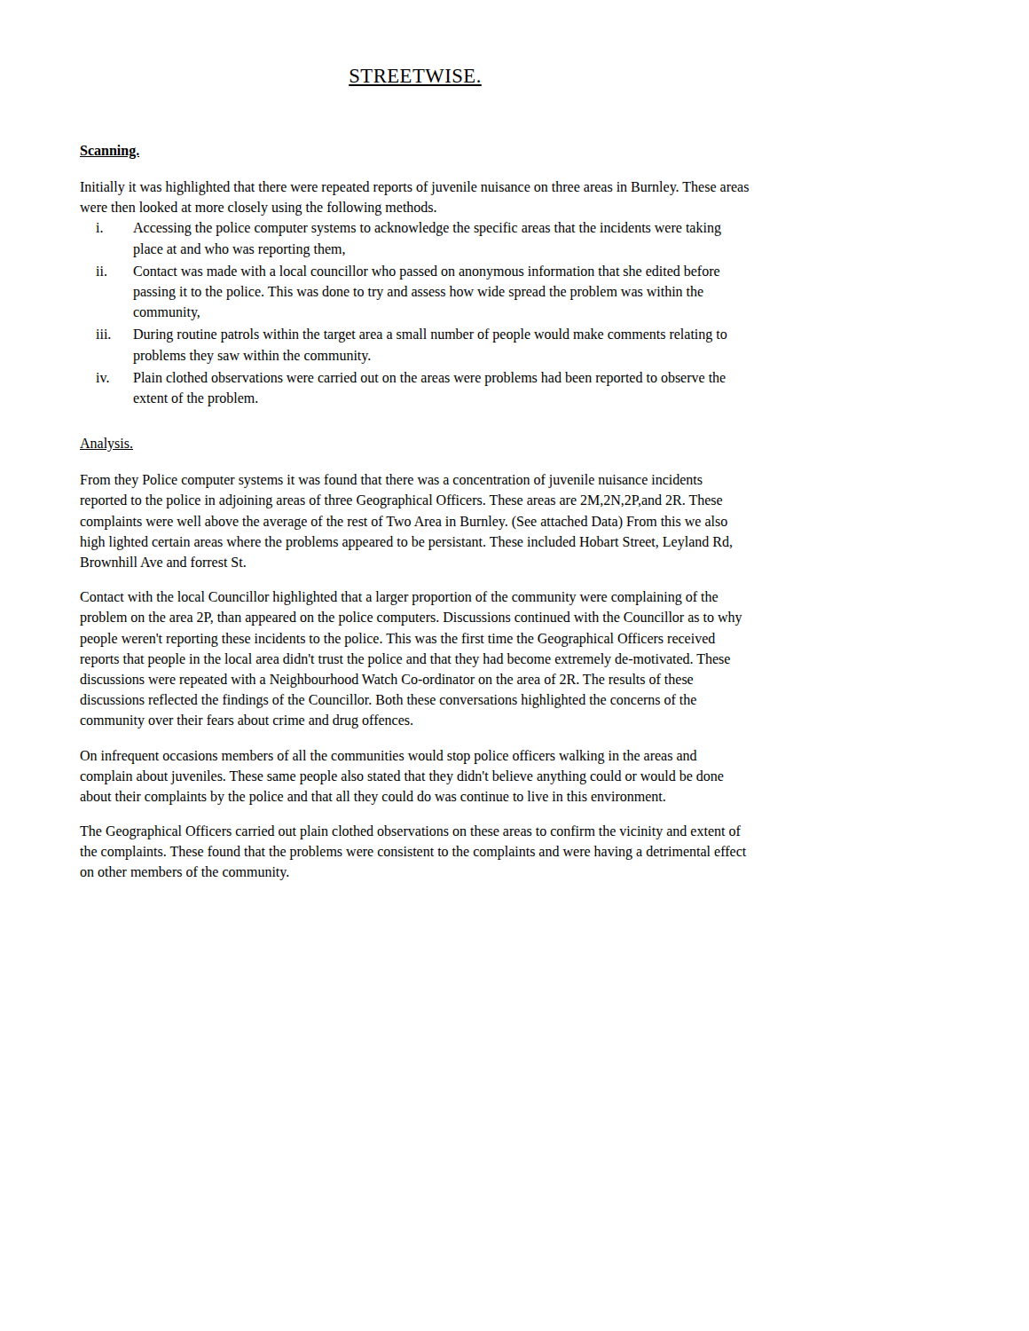STREETWISE.
Scanning.
Initially it was highlighted that there were repeated reports of juvenile nuisance on three areas in Burnley. These areas were then looked at more closely using the following methods.
i. Accessing the police computer systems to acknowledge the specific areas that the incidents were taking place at and who was reporting them,
ii. Contact was made with a local councillor who passed on anonymous information that she edited before passing it to the police. This was done to try and assess how wide spread the problem was within the community,
iii. During routine patrols within the target area a small number of people would make comments relating to problems they saw within the community.
iv. Plain clothed observations were carried out on the areas were problems had been reported to observe the extent of the problem.
Analysis.
From they Police computer systems it was found that there was a concentration of juvenile nuisance incidents reported to the police in adjoining areas of three Geographical Officers. These areas are 2M,2N,2P,and 2R. These complaints were well above the average of the rest of Two Area in Burnley. (See attached Data) From this we also high lighted certain areas where the problems appeared to be persistant. These included Hobart Street, Leyland Rd, Brownhill Ave and forrest St.
Contact with the local Councillor highlighted that a larger proportion of the community were complaining of the problem on the area 2P, than appeared on the police computers. Discussions continued with the Councillor as to why people weren't reporting these incidents to the police. This was the first time the Geographical Officers received reports that people in the local area didn't trust the police and that they had become extremely de-motivated. These discussions were repeated with a Neighbourhood Watch Co-ordinator on the area of 2R. The results of these discussions reflected the findings of the Councillor. Both these conversations highlighted the concerns of the community over their fears about crime and drug offences.
On infrequent occasions members of all the communities would stop police officers walking in the areas and complain about juveniles. These same people also stated that they didn't believe anything could or would be done about their complaints by the police and that all they could do was continue to live in this environment.
The Geographical Officers carried out plain clothed observations on these areas to confirm the vicinity and extent of the complaints. These found that the problems were consistent to the complaints and were having a detrimental effect on other members of the community.